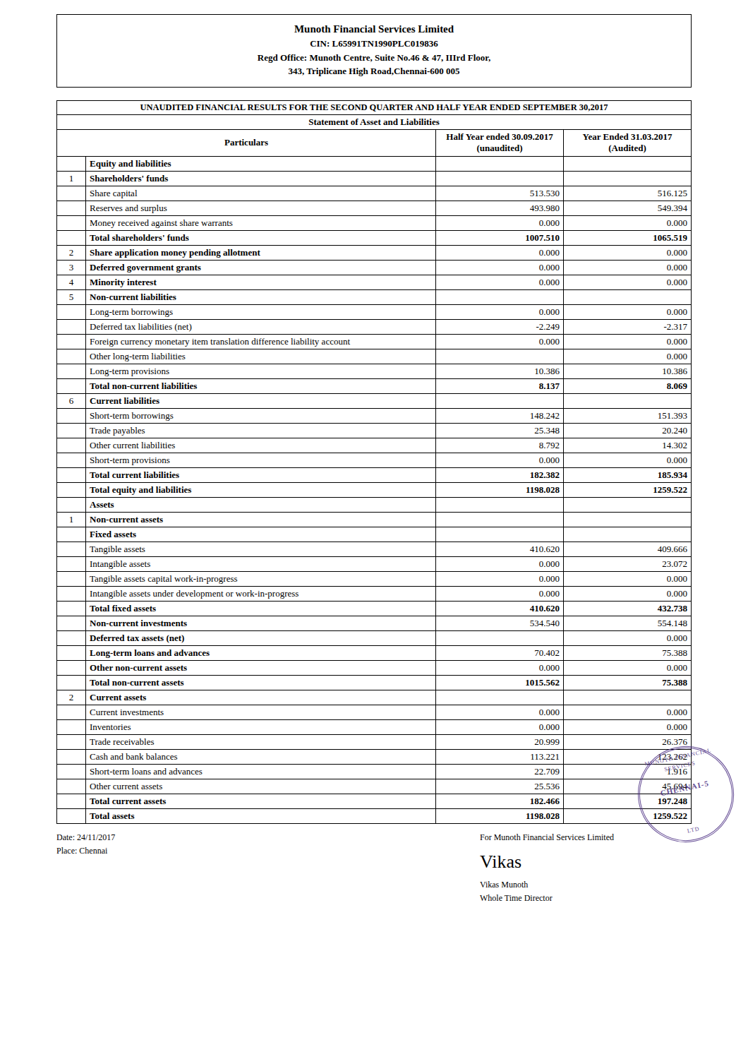Munoth Financial Services Limited
CIN: L65991TN1990PLC019836
Regd Office: Munoth Centre, Suite No.46 & 47, IIIrd Floor,
343, Triplicane High Road,Chennai-600 005
| UNAUDITED FINANCIAL RESULTS FOR THE SECOND QUARTER AND HALF YEAR ENDED SEPTEMBER 30,2017 |
| Statement of Asset and Liabilities |
| Particulars | Half Year ended 30.09.2017 (unaudited) | Year Ended 31.03.2017 (Audited) |
| | Equity and liabilities | | |
| 1 | Shareholders' funds | | |
| | Share capital | 513.530 | 516.125 |
| | Reserves and surplus | 493.980 | 549.394 |
| | Money received against share warrants | 0.000 | 0.000 |
| | Total shareholders' funds | 1007.510 | 1065.519 |
| 2 | Share application money pending allotment | 0.000 | 0.000 |
| 3 | Deferred government grants | 0.000 | 0.000 |
| 4 | Minority interest | 0.000 | 0.000 |
| 5 | Non-current liabilities | | |
| | Long-term borrowings | 0.000 | 0.000 |
| | Deferred tax liabilities (net) | -2.249 | -2.317 |
| | Foreign currency monetary item translation difference liability account | 0.000 | 0.000 |
| | Other long-term liabilities | | 0.000 |
| | Long-term provisions | 10.386 | 10.386 |
| | Total non-current liabilities | 8.137 | 8.069 |
| 6 | Current liabilities | | |
| | Short-term borrowings | 148.242 | 151.393 |
| | Trade payables | 25.348 | 20.240 |
| | Other current liabilities | 8.792 | 14.302 |
| | Short-term provisions | 0.000 | 0.000 |
| | Total current liabilities | 182.382 | 185.934 |
| | Total equity and liabilities | 1198.028 | 1259.522 |
| | Assets | | |
| 1 | Non-current assets | | |
| | Fixed assets | | |
| | Tangible assets | 410.620 | 409.666 |
| | Intangible assets | 0.000 | 23.072 |
| | Tangible assets capital work-in-progress | 0.000 | 0.000 |
| | Intangible assets under development or work-in-progress | 0.000 | 0.000 |
| | Total fixed assets | 410.620 | 432.738 |
| | Non-current investments | 534.540 | 554.148 |
| | Deferred tax assets (net) | | 0.000 |
| | Long-term loans and advances | 70.402 | 75.388 |
| | Other non-current assets | 0.000 | 0.000 |
| | Total non-current assets | 1015.562 | 75.388 |
| 2 | Current assets | | |
| | Current investments | 0.000 | 0.000 |
| | Inventories | 0.000 | 0.000 |
| | Trade receivables | 20.999 | 26.376 |
| | Cash and bank balances | 113.221 | 123.262 |
| | Short-term loans and advances | 22.709 | 1.916 |
| | Other current assets | 25.536 | 45.694 |
| | Total current assets | 182.466 | 197.248 |
| | Total assets | 1198.028 | 1259.522 |
Date: 24/11/2017
Place: Chennai
For Munoth Financial Services Limited
Vikas
Vikas Munoth
Whole Time Director
MUNOTH FINANCIAL SERVICES
CHENNAI-5
LTD